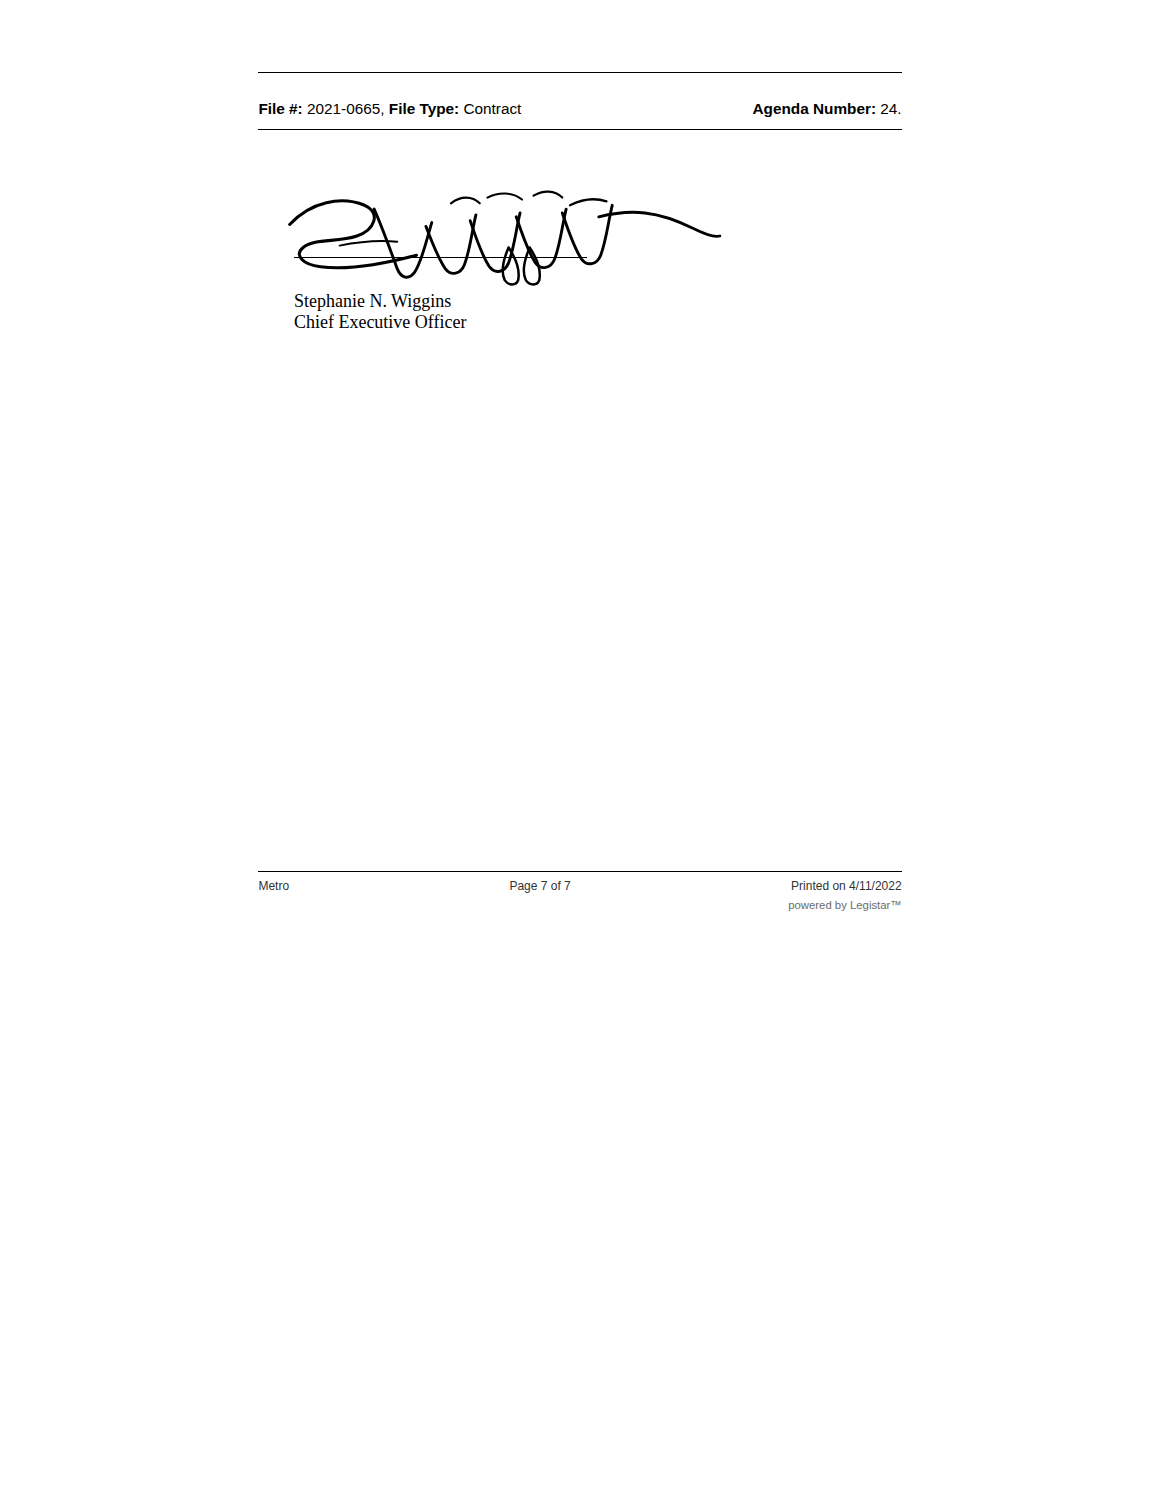File #: 2021-0665, File Type: Contract
Agenda Number: 24.
Stephanie N. Wiggins Chief Executive Officer
Metro
Page 7 of 7
Printed on 4/11/2022
powered by Legistar™